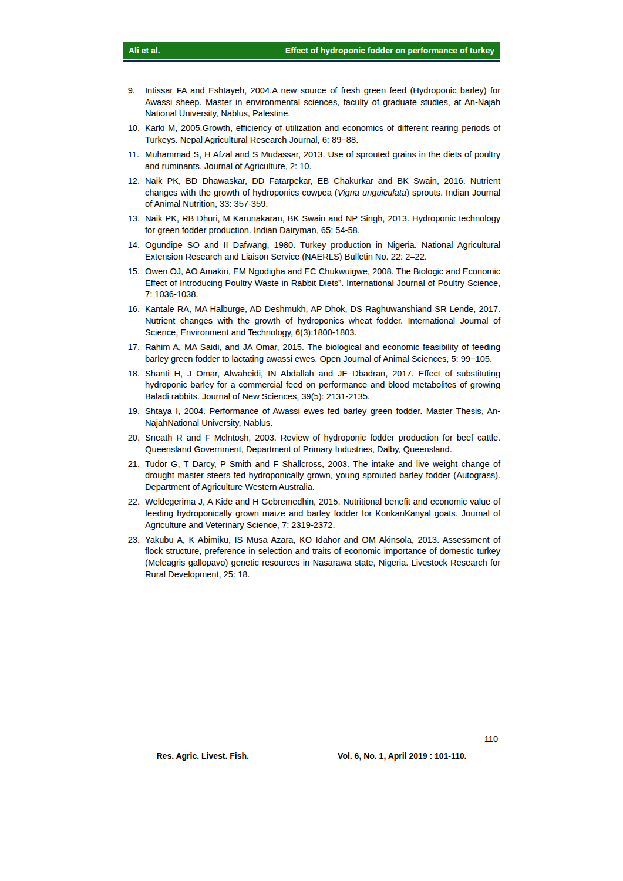Ali et al. Effect of hydroponic fodder on performance of turkey
Intissar FA and Eshtayeh, 2004.A new source of fresh green feed (Hydroponic barley) for Awassi sheep. Master in environmental sciences, faculty of graduate studies, at An-Najah National University, Nablus, Palestine.
Karki M, 2005.Growth, efficiency of utilization and economics of different rearing periods of Turkeys. Nepal Agricultural Research Journal, 6: 89−88.
Muhammad S, H Afzal and S Mudassar, 2013. Use of sprouted grains in the diets of poultry and ruminants. Journal of Agriculture, 2: 10.
Naik PK, BD Dhawaskar, DD Fatarpekar, EB Chakurkar and BK Swain, 2016. Nutrient changes with the growth of hydroponics cowpea (Vigna unguiculata) sprouts. Indian Journal of Animal Nutrition, 33: 357-359.
Naik PK, RB Dhuri, M Karunakaran, BK Swain and NP Singh, 2013. Hydroponic technology for green fodder production. Indian Dairyman, 65: 54-58.
Ogundipe SO and II Dafwang, 1980. Turkey production in Nigeria. National Agricultural Extension Research and Liaison Service (NAERLS) Bulletin No. 22: 2–22.
Owen OJ, AO Amakiri, EM Ngodigha and EC Chukwuigwe, 2008. The Biologic and Economic Effect of Introducing Poultry Waste in Rabbit Diets”. International Journal of Poultry Science, 7: 1036-1038.
Kantale RA, MA Halburge, AD Deshmukh, AP Dhok, DS Raghuwanshiand SR Lende, 2017. Nutrient changes with the growth of hydroponics wheat fodder. International Journal of Science, Environment and Technology, 6(3):1800-1803.
Rahim A, MA Saidi, and JA Omar, 2015. The biological and economic feasibility of feeding barley green fodder to lactating awassi ewes. Open Journal of Animal Sciences, 5: 99−105.
Shanti H, J Omar, Alwaheidi, IN Abdallah and JE Dbadran, 2017. Effect of substituting hydroponic barley for a commercial feed on performance and blood metabolites of growing Baladi rabbits. Journal of New Sciences, 39(5): 2131-2135.
Shtaya I, 2004. Performance of Awassi ewes fed barley green fodder. Master Thesis, An-NajahNational University, Nablus.
Sneath R and F Mclntosh, 2003. Review of hydroponic fodder production for beef cattle. Queensland Government, Department of Primary Industries, Dalby, Queensland.
Tudor G, T Darcy, P Smith and F Shallcross, 2003. The intake and live weight change of drought master steers fed hydroponically grown, young sprouted barley fodder (Autograss). Department of Agriculture Western Australia.
Weldegerima J, A Kide and H Gebremedhin, 2015. Nutritional benefit and economic value of feeding hydroponically grown maize and barley fodder for KonkanKanyal goats. Journal of Agriculture and Veterinary Science, 7: 2319-2372.
Yakubu A, K Abimiku, IS Musa Azara, KO Idahor and OM Akinsola, 2013. Assessment of flock structure, preference in selection and traits of economic importance of domestic turkey (Meleagris gallopavo) genetic resources in Nasarawa state, Nigeria. Livestock Research for Rural Development, 25: 18.
110
Res. Agric. Livest. Fish. Vol. 6, No. 1, April 2019 : 101-110.